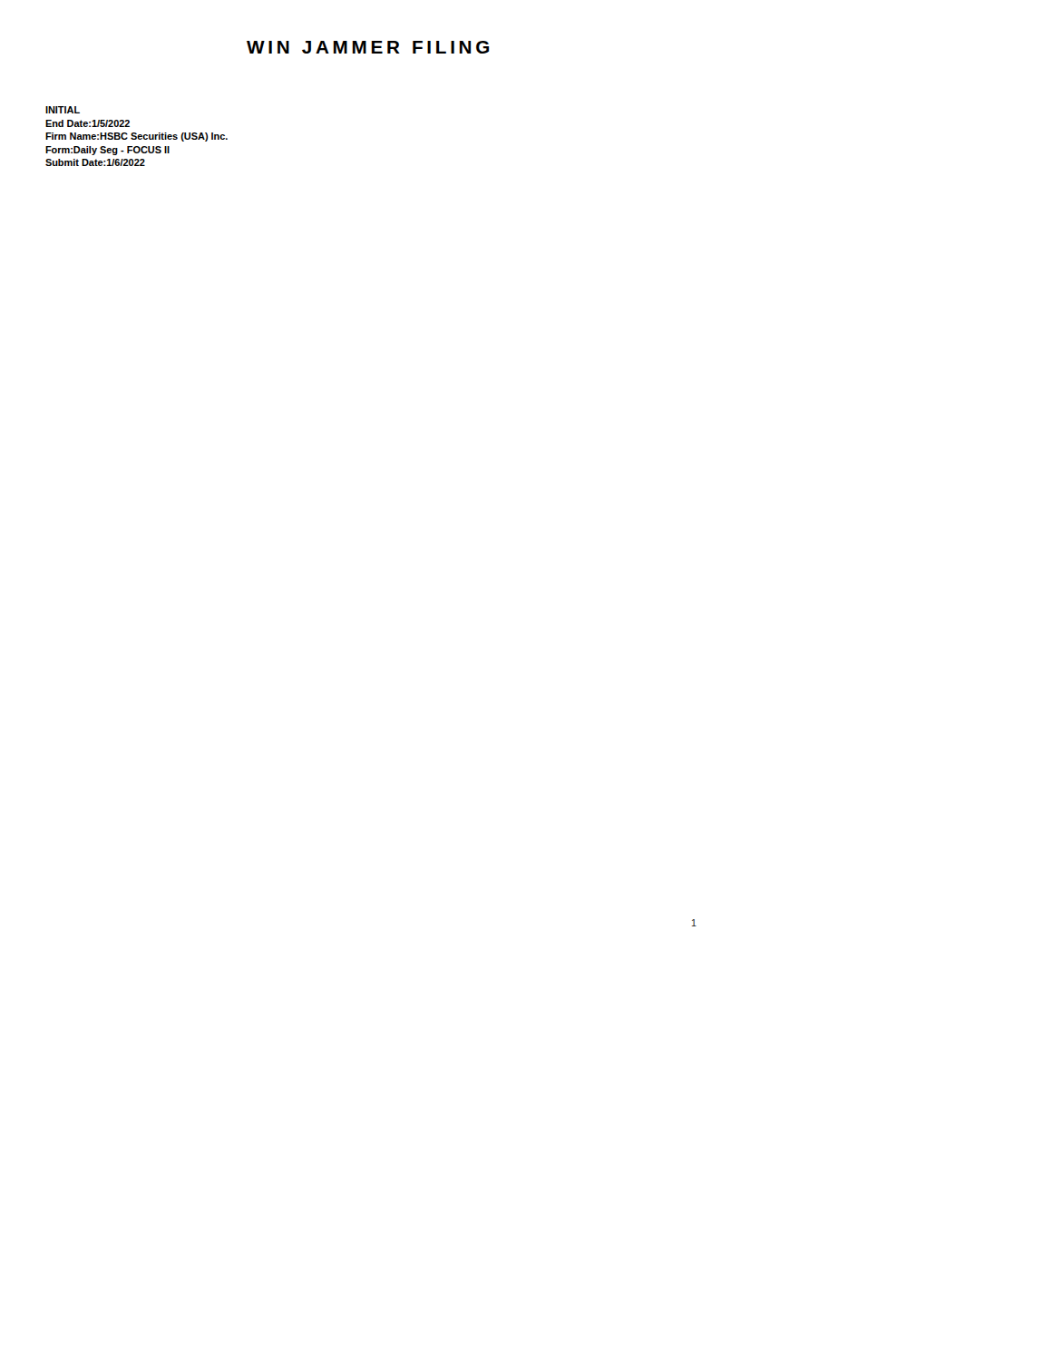WIN JAMMER FILING
INITIAL
End Date:1/5/2022
Firm Name:HSBC Securities (USA) Inc.
Form:Daily Seg - FOCUS II
Submit Date:1/6/2022
1